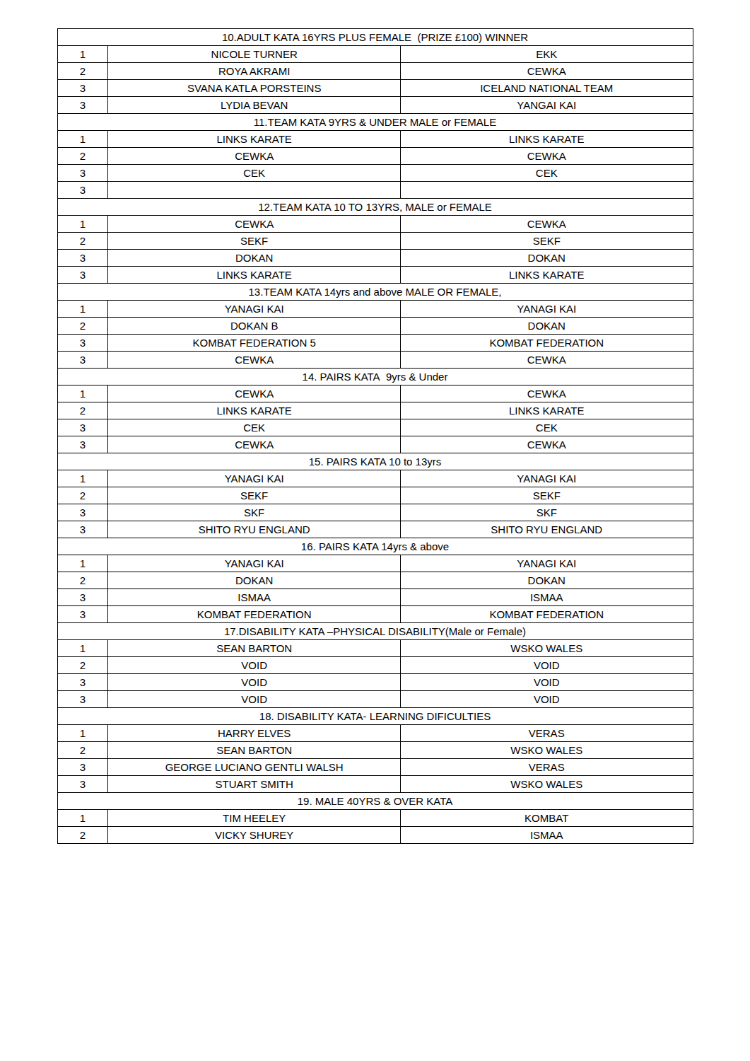| 10.ADULT KATA 16YRS PLUS FEMALE (PRIZE £100) WINNER |
| 1 | NICOLE TURNER | EKK |
| 2 | ROYA AKRAMI | CEWKA |
| 3 | SVANA KATLA PORSTEINS | ICELAND NATIONAL TEAM |
| 3 | LYDIA BEVAN | YANGAI KAI |
| 11.TEAM KATA 9YRS & UNDER MALE or FEMALE |
| 1 | LINKS KARATE | LINKS KARATE |
| 2 | CEWKA | CEWKA |
| 3 | CEK | CEK |
| 3 | | |
| 12.TEAM KATA 10 TO 13YRS, MALE or FEMALE |
| 1 | CEWKA | CEWKA |
| 2 | SEKF | SEKF |
| 3 | DOKAN | DOKAN |
| 3 | LINKS KARATE | LINKS KARATE |
| 13.TEAM KATA 14yrs and above MALE OR FEMALE, |
| 1 | YANAGI KAI | YANAGI KAI |
| 2 | DOKAN B | DOKAN |
| 3 | KOMBAT FEDERATION 5 | KOMBAT FEDERATION |
| 3 | CEWKA | CEWKA |
| 14. PAIRS KATA 9yrs & Under |
| 1 | CEWKA | CEWKA |
| 2 | LINKS KARATE | LINKS KARATE |
| 3 | CEK | CEK |
| 3 | CEWKA | CEWKA |
| 15. PAIRS KATA 10 to 13yrs |
| 1 | YANAGI KAI | YANAGI KAI |
| 2 | SEKF | SEKF |
| 3 | SKF | SKF |
| 3 | SHITO RYU ENGLAND | SHITO RYU ENGLAND |
| 16. PAIRS KATA 14yrs & above |
| 1 | YANAGI KAI | YANAGI KAI |
| 2 | DOKAN | DOKAN |
| 3 | ISMAA | ISMAA |
| 3 | KOMBAT FEDERATION | KOMBAT FEDERATION |
| 17.DISABILITY KATA –PHYSICAL DISABILITY(Male or Female) |
| 1 | SEAN BARTON | WSKO WALES |
| 2 | VOID | VOID |
| 3 | VOID | VOID |
| 3 | VOID | VOID |
| 18. DISABILITY KATA- LEARNING DIFICULTIES |
| 1 | HARRY ELVES | VERAS |
| 2 | SEAN BARTON | WSKO WALES |
| 3 | GEORGE LUCIANO GENTLI WALSH | VERAS |
| 3 | STUART SMITH | WSKO WALES |
| 19. MALE 40YRS & OVER KATA |
| 1 | TIM HEELEY | KOMBAT |
| 2 | VICKY SHUREY | ISMAA |